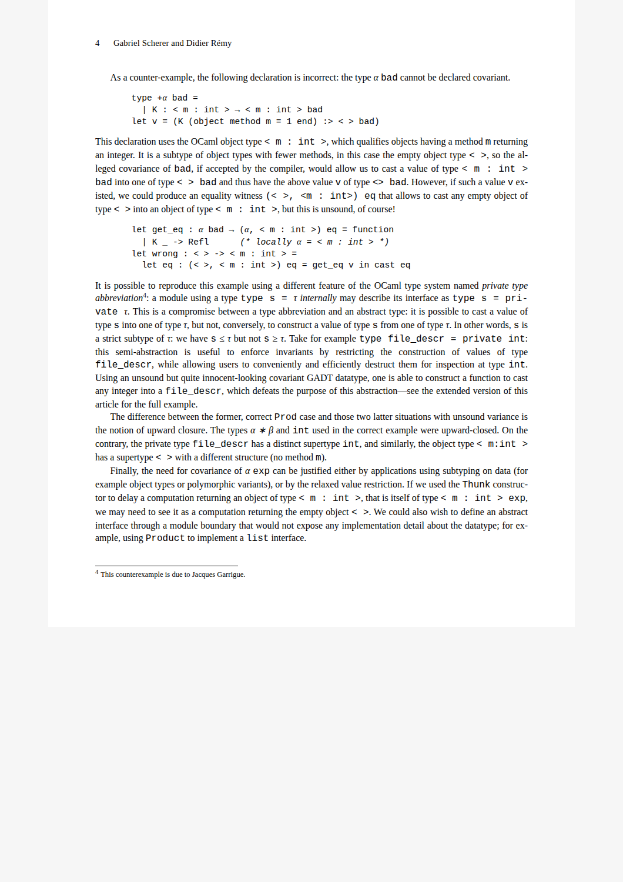4 Gabriel Scherer and Didier Rémy
As a counter-example, the following declaration is incorrect: the type α bad cannot be declared covariant.
type +α bad =
  | K : < m : int > → < m : int > bad
let v = (K (object method m = 1 end) :> < > bad)
This declaration uses the OCaml object type < m : int >, which qualifies objects having a method m returning an integer. It is a subtype of object types with fewer methods, in this case the empty object type < >, so the alleged covariance of bad, if accepted by the compiler, would allow us to cast a value of type < m : int > bad into one of type < > bad and thus have the above value v of type <> bad. However, if such a value v existed, we could produce an equality witness (< >, <m : int>) eq that allows to cast any empty object of type < > into an object of type < m : int >, but this is unsound, of course!
let get_eq : α bad → (α, < m : int >) eq = function
  | K _ -> Refl      (* locally α = < m : int > *)
let wrong : < > -> < m : int > =
  let eq : (< >, < m : int >) eq = get_eq v in cast eq
It is possible to reproduce this example using a different feature of the OCaml type system named private type abbreviation4: a module using a type type s = τ internally may describe its interface as type s = private τ. This is a compromise between a type abbreviation and an abstract type: it is possible to cast a value of type s into one of type τ, but not, conversely, to construct a value of type s from one of type τ. In other words, s is a strict subtype of τ: we have s ≤ τ but not s ≥ τ. Take for example type file_descr = private int: this semi-abstraction is useful to enforce invariants by restricting the construction of values of type file_descr, while allowing users to conveniently and efficiently destruct them for inspection at type int. Using an unsound but quite innocent-looking covariant GADT datatype, one is able to construct a function to cast any integer into a file_descr, which defeats the purpose of this abstraction—see the extended version of this article for the full example.
The difference between the former, correct Prod case and those two latter situations with unsound variance is the notion of upward closure. The types α ∗ β and int used in the correct example were upward-closed. On the contrary, the private type file_descr has a distinct supertype int, and similarly, the object type < m:int > has a supertype < > with a different structure (no method m).
Finally, the need for covariance of α exp can be justified either by applications using subtyping on data (for example object types or polymorphic variants), or by the relaxed value restriction. If we used the Thunk constructor to delay a computation returning an object of type < m : int >, that is itself of type < m : int > exp, we may need to see it as a computation returning the empty object < >. We could also wish to define an abstract interface through a module boundary that would not expose any implementation detail about the datatype; for example, using Product to implement a list interface.
4 This counterexample is due to Jacques Garrigue.